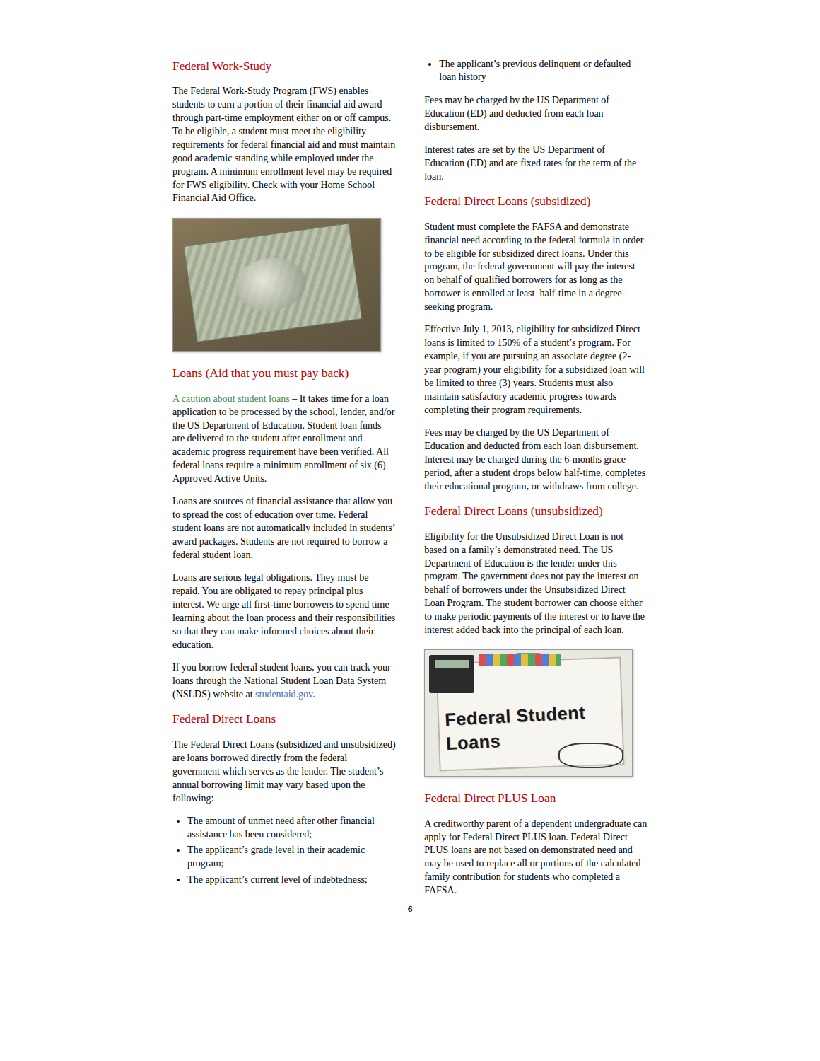Federal Work-Study
The Federal Work-Study Program (FWS) enables students to earn a portion of their financial aid award through part-time employment either on or off campus. To be eligible, a student must meet the eligibility requirements for federal financial aid and must maintain good academic standing while employed under the program. A minimum enrollment level may be required for FWS eligibility. Check with your Home School Financial Aid Office.
Loans (Aid that you must pay back)
A caution about student loans – It takes time for a loan application to be processed by the school, lender, and/or the US Department of Education. Student loan funds are delivered to the student after enrollment and academic progress requirement have been verified. All federal loans require a minimum enrollment of six (6) Approved Active Units.
Loans are sources of financial assistance that allow you to spread the cost of education over time. Federal student loans are not automatically included in students’ award packages. Students are not required to borrow a federal student loan.
Loans are serious legal obligations. They must be repaid. You are obligated to repay principal plus interest. We urge all first-time borrowers to spend time learning about the loan process and their responsibilities so that they can make informed choices about their education.
If you borrow federal student loans, you can track your loans through the National Student Loan Data System (NSLDS) website at studentaid.gov.
Federal Direct Loans
The Federal Direct Loans (subsidized and unsubsidized) are loans borrowed directly from the federal government which serves as the lender. The student’s annual borrowing limit may vary based upon the following:
The amount of unmet need after other financial assistance has been considered;
The applicant’s grade level in their academic program;
The applicant’s current level of indebtedness;
The applicant’s previous delinquent or defaulted loan history
Fees may be charged by the US Department of Education (ED) and deducted from each loan disbursement.
Interest rates are set by the US Department of Education (ED) and are fixed rates for the term of the loan.
Federal Direct Loans (subsidized)
Student must complete the FAFSA and demonstrate financial need according to the federal formula in order to be eligible for subsidized direct loans. Under this program, the federal government will pay the interest on behalf of qualified borrowers for as long as the borrower is enrolled at least half-time in a degree-seeking program.
Effective July 1, 2013, eligibility for subsidized Direct loans is limited to 150% of a student’s program. For example, if you are pursuing an associate degree (2-year program) your eligibility for a subsidized loan will be limited to three (3) years. Students must also maintain satisfactory academic progress towards completing their program requirements.
Fees may be charged by the US Department of Education and deducted from each loan disbursement. Interest may be charged during the 6-months grace period, after a student drops below half-time, completes their educational program, or withdraws from college.
Federal Direct Loans (unsubsidized)
Eligibility for the Unsubsidized Direct Loan is not based on a family’s demonstrated need. The US Department of Education is the lender under this program. The government does not pay the interest on behalf of borrowers under the Unsubsidized Direct Loan Program. The student borrower can choose either to make periodic payments of the interest or to have the interest added back into the principal of each loan.
Federal Student Loans
Federal Direct PLUS Loan
A creditworthy parent of a dependent undergraduate can apply for Federal Direct PLUS loan. Federal Direct PLUS loans are not based on demonstrated need and may be used to replace all or portions of the calculated family contribution for students who completed a FAFSA.
6